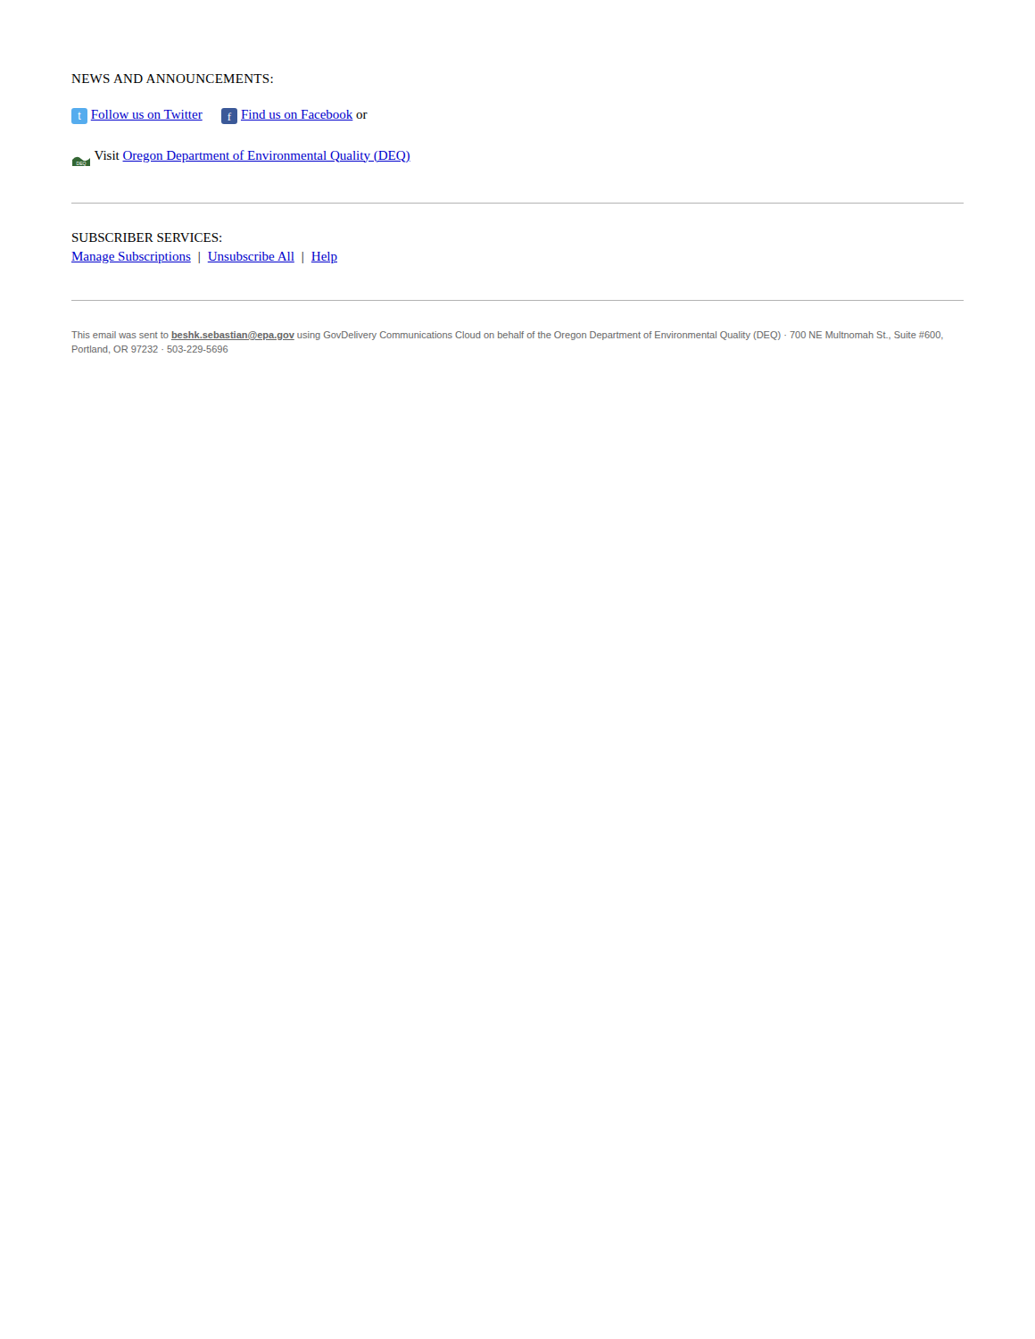NEWS AND ANNOUNCEMENTS:
Follow us on Twitter Find us on Facebook or
Visit Oregon Department of Environmental Quality (DEQ)
SUBSCRIBER SERVICES:
Manage Subscriptions|Unsubscribe All|Help
This email was sent to beshk.sebastian@epa.gov using GovDelivery Communications Cloud on behalf of the Oregon Department of Environmental Quality (DEQ) · 700 NE Multnomah St., Suite #600, Portland, OR 97232 · 503-229-5696